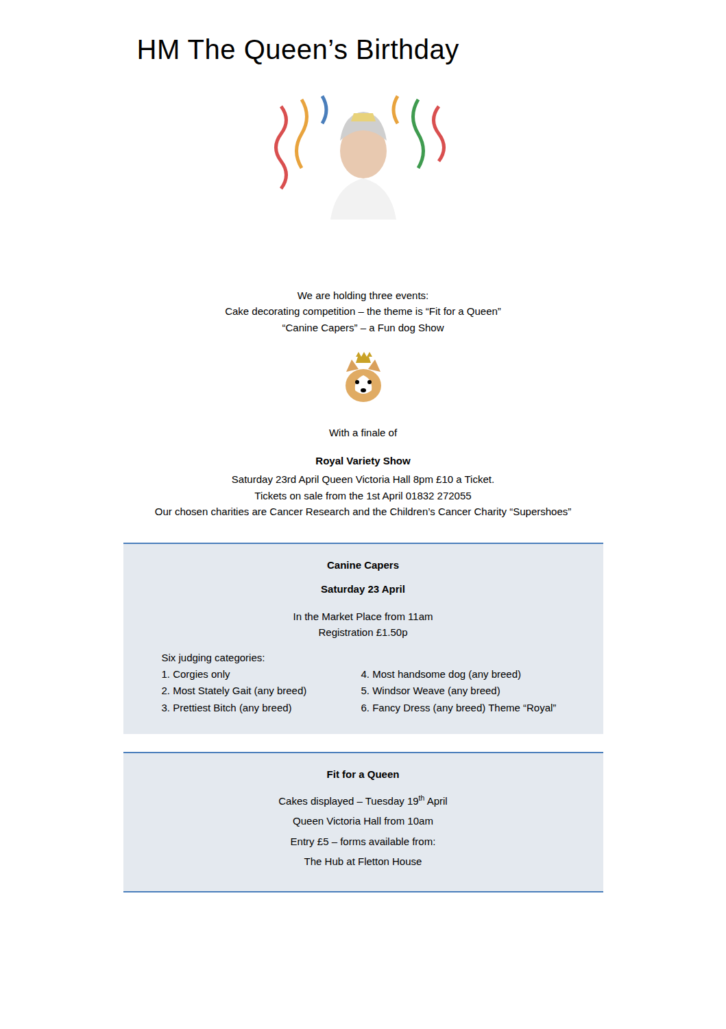HM The Queen’s Birthday
We are holding three events:
Cake decorating competition – the theme is “Fit for a Queen”
“Canine Capers” – a Fun dog Show
With a finale of
Royal Variety Show Saturday 23rd April Queen Victoria Hall 8pm £10 a Ticket.
Tickets on sale from the 1st April 01832 272055
Our chosen charities are Cancer Research and the Children’s Cancer Charity “Supershoes”
Canine Capers
Saturday 23 April
In the Market Place from 11am
Registration £1.50p
Six judging categories:
| 1. Corgies only | 4. Most handsome dog (any breed) |
| 2. Most Stately Gait (any breed) | 5. Windsor Weave (any breed) |
| 3. Prettiest Bitch (any breed) | 6. Fancy Dress (any breed) Theme “Royal” |
Fit for a Queen
Cakes displayed – Tuesday 19th April
Queen Victoria Hall from 10am
Entry £5 – forms available from:
The Hub at Fletton House